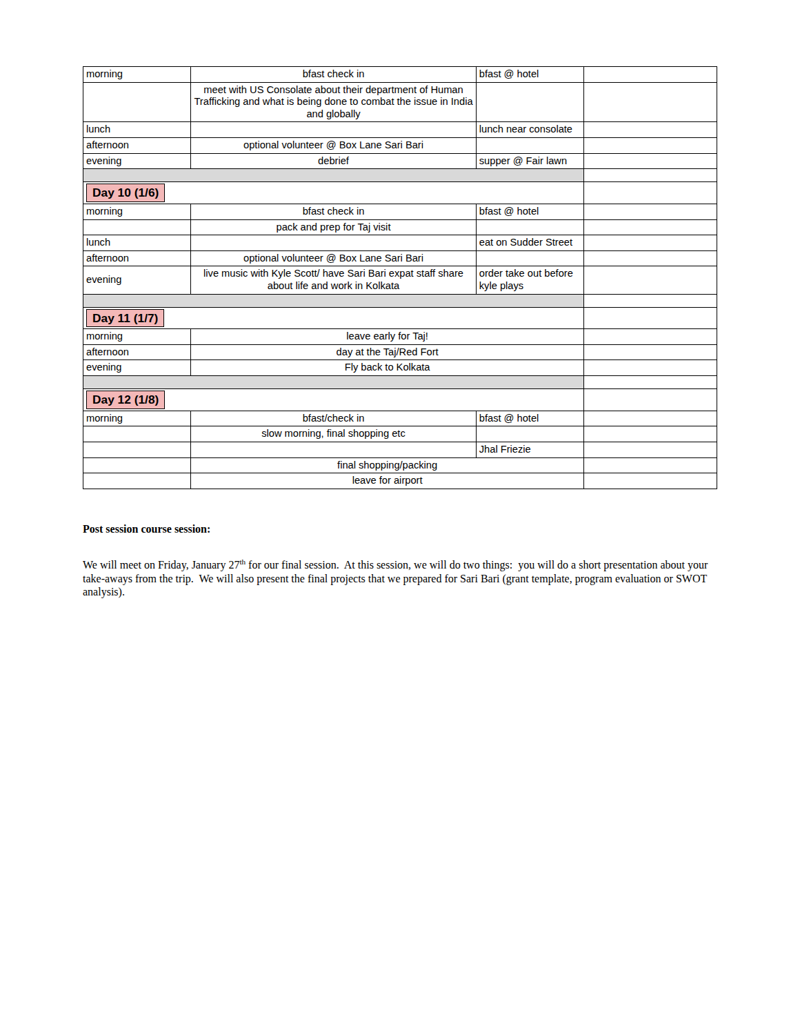| morning | bfast check in | bfast @ hotel | |
| | meet with US Consolate about their department of Human Trafficking and what is being done to combat the issue in India and globally | | |
| lunch | | lunch near consolate | |
| afternoon | optional volunteer @ Box Lane Sari Bari | | |
| evening | debrief | supper @ Fair lawn | |
| Day 10 (1/6) | |
| morning | bfast check in | bfast @ hotel | |
| | pack and prep for Taj visit | | |
| lunch | | eat on Sudder Street | |
| afternoon | optional volunteer @ Box Lane Sari Bari | | |
| evening | live music with Kyle Scott/ have Sari Bari expat staff share about life and work in Kolkata | order take out before kyle plays | |
| Day 11 (1/7) | |
| morning | leave early for Taj! | |
| afternoon | day at the Taj/Red Fort | |
| evening | Fly back to Kolkata | |
| Day 12 (1/8) | |
| morning | bfast/check in | bfast @ hotel | |
| | slow morning, final shopping etc | | |
| | | Jhal Friezie | |
| | final shopping/packing | |
| | leave for airport | |
Post session course session:
We will meet on Friday, January 27th for our final session. At this session, we will do two things: you will do a short presentation about your take-aways from the trip. We will also present the final projects that we prepared for Sari Bari (grant template, program evaluation or SWOT analysis).